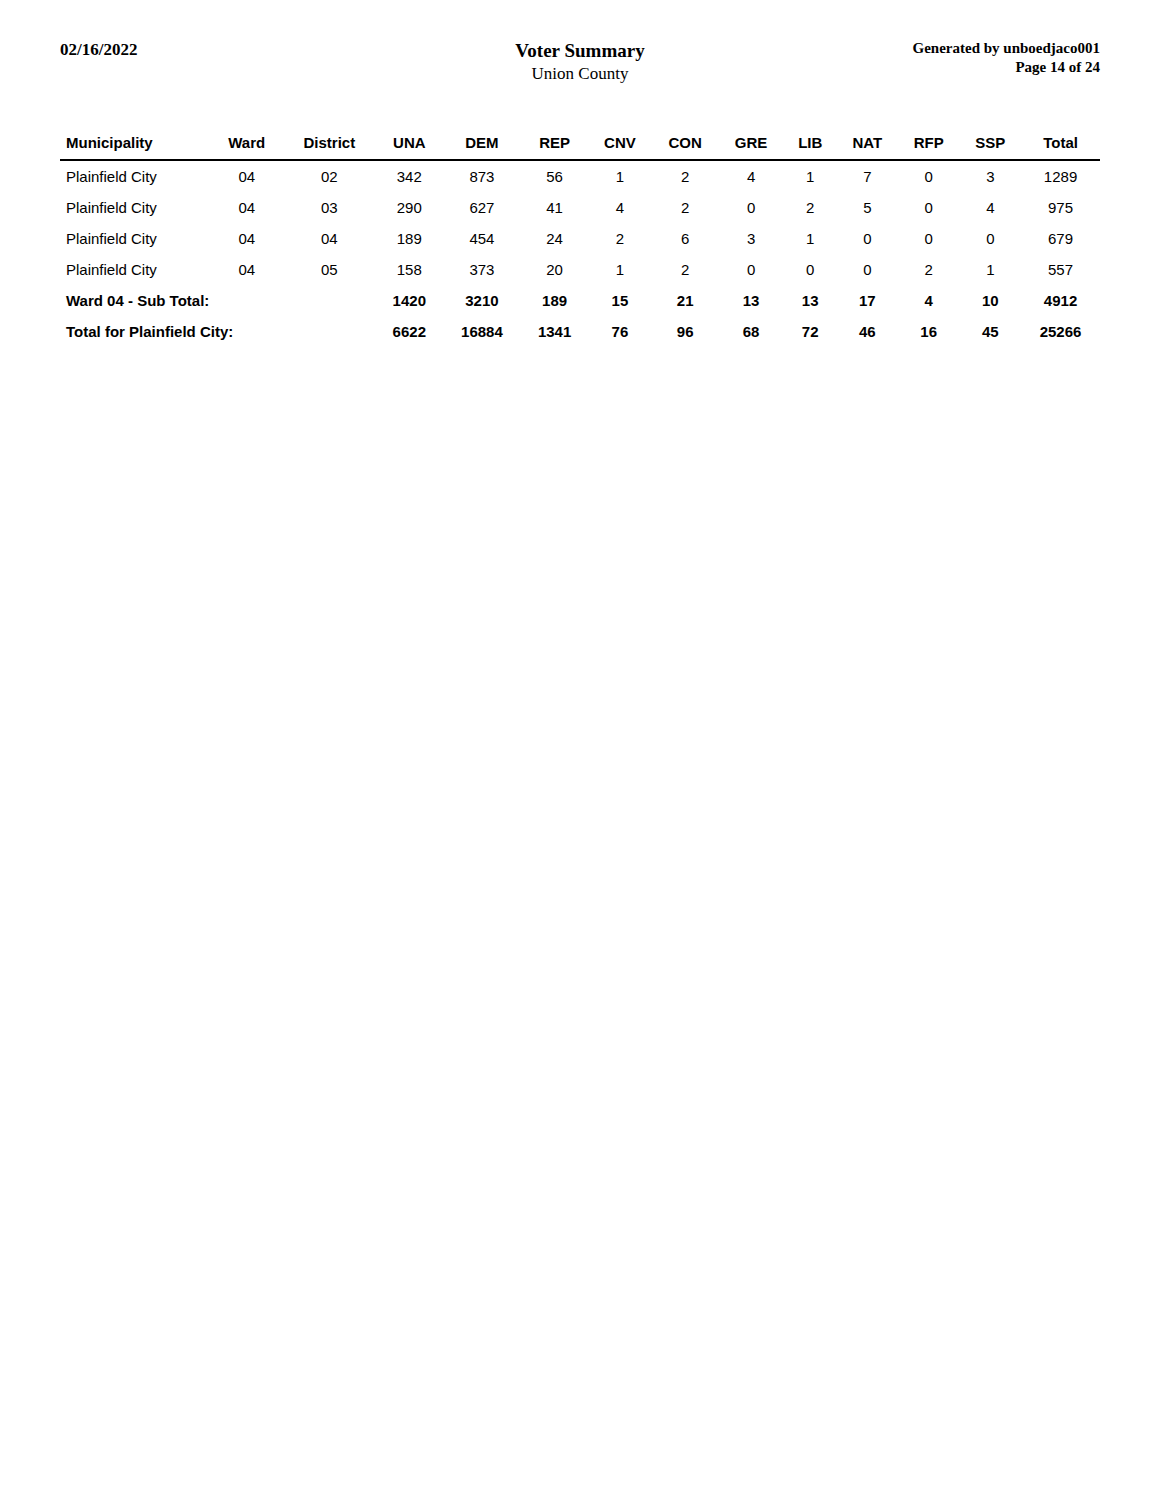02/16/2022
Voter Summary
Union County
Generated by unboedjaco001
Page 14 of 24
| Municipality | Ward | District | UNA | DEM | REP | CNV | CON | GRE | LIB | NAT | RFP | SSP | Total |
| --- | --- | --- | --- | --- | --- | --- | --- | --- | --- | --- | --- | --- | --- |
| Plainfield City | 04 | 02 | 342 | 873 | 56 | 1 | 2 | 4 | 1 | 7 | 0 | 3 | 1289 |
| Plainfield City | 04 | 03 | 290 | 627 | 41 | 4 | 2 | 0 | 2 | 5 | 0 | 4 | 975 |
| Plainfield City | 04 | 04 | 189 | 454 | 24 | 2 | 6 | 3 | 1 | 0 | 0 | 0 | 679 |
| Plainfield City | 04 | 05 | 158 | 373 | 20 | 1 | 2 | 0 | 0 | 0 | 2 | 1 | 557 |
| Ward 04 - Sub Total: | 1420 | 3210 | 189 | 15 | 21 | 13 | 13 | 17 | 4 | 10 | 4912 |
| Total for Plainfield City: | 6622 | 16884 | 1341 | 76 | 96 | 68 | 72 | 46 | 16 | 45 | 25266 |